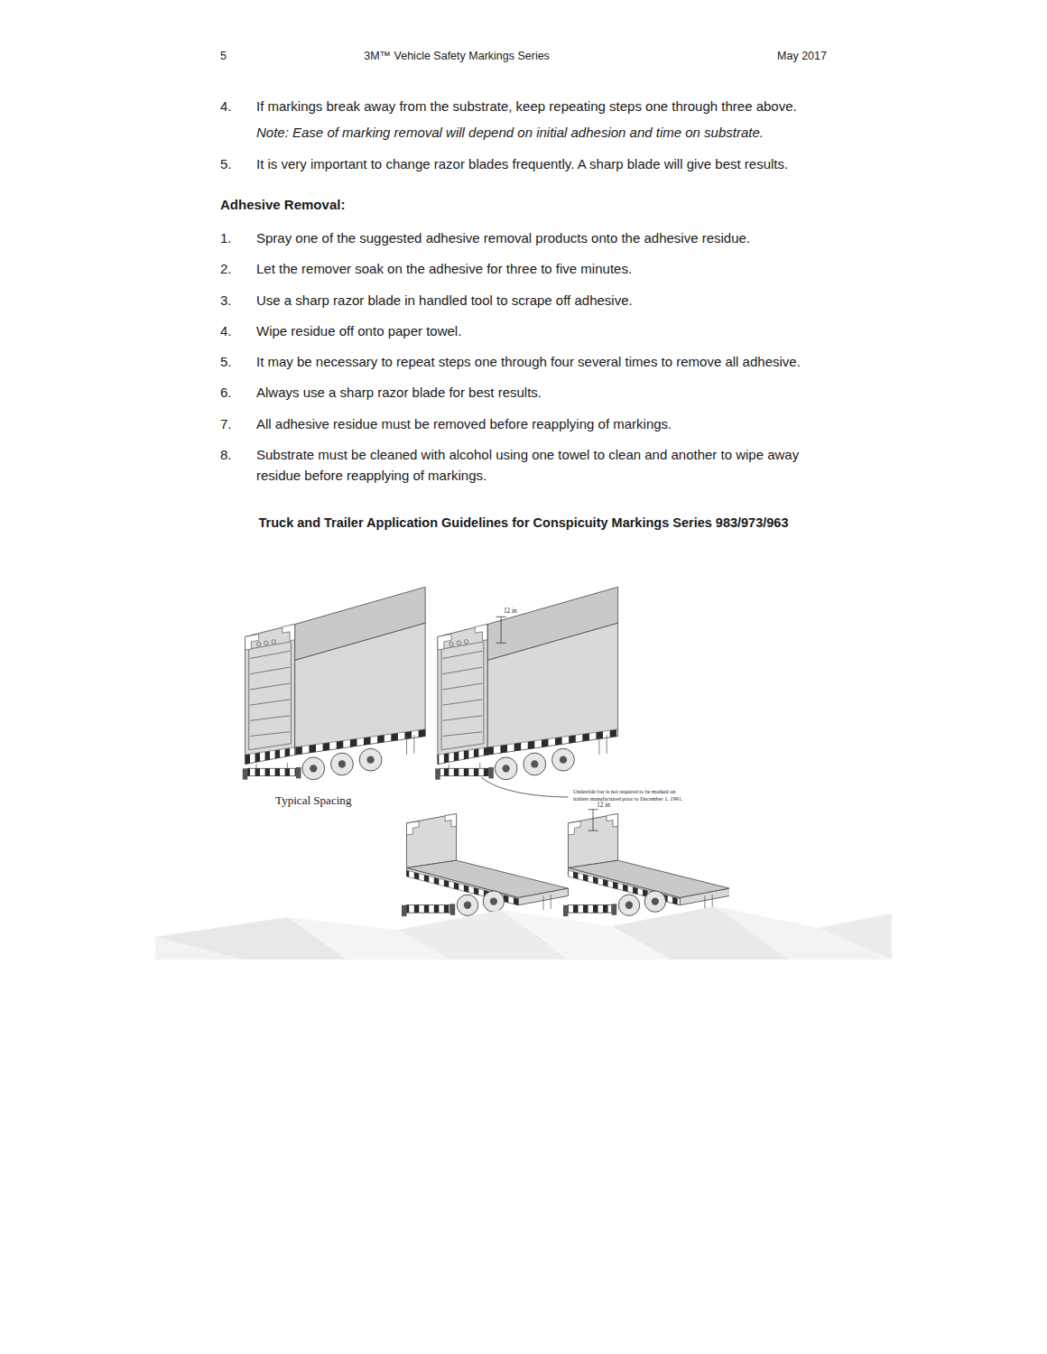5
3M™ Vehicle Safety Markings Series
May 2017
4. If markings break away from the substrate, keep repeating steps one through three above. Note: Ease of marking removal will depend on initial adhesion and time on substrate.
5. It is very important to change razor blades frequently. A sharp blade will give best results.
Adhesive Removal:
1. Spray one of the suggested adhesive removal products onto the adhesive residue.
2. Let the remover soak on the adhesive for three to five minutes.
3. Use a sharp razor blade in handled tool to scrape off adhesive.
4. Wipe residue off onto paper towel.
5. It may be necessary to repeat steps one through four several times to remove all adhesive.
6. Always use a sharp razor blade for best results.
7. All adhesive residue must be removed before reapplying of markings.
8. Substrate must be cleaned with alcohol using one towel to clean and another to wipe away residue before reapplying of markings.
Truck and Trailer Application Guidelines for Conspicuity Markings Series 983/973/963
Typical Spacing 12 in Underride bar is not required to be marked on trailers manufactured prior to December 1, 1991. 12 in Typical Spacing